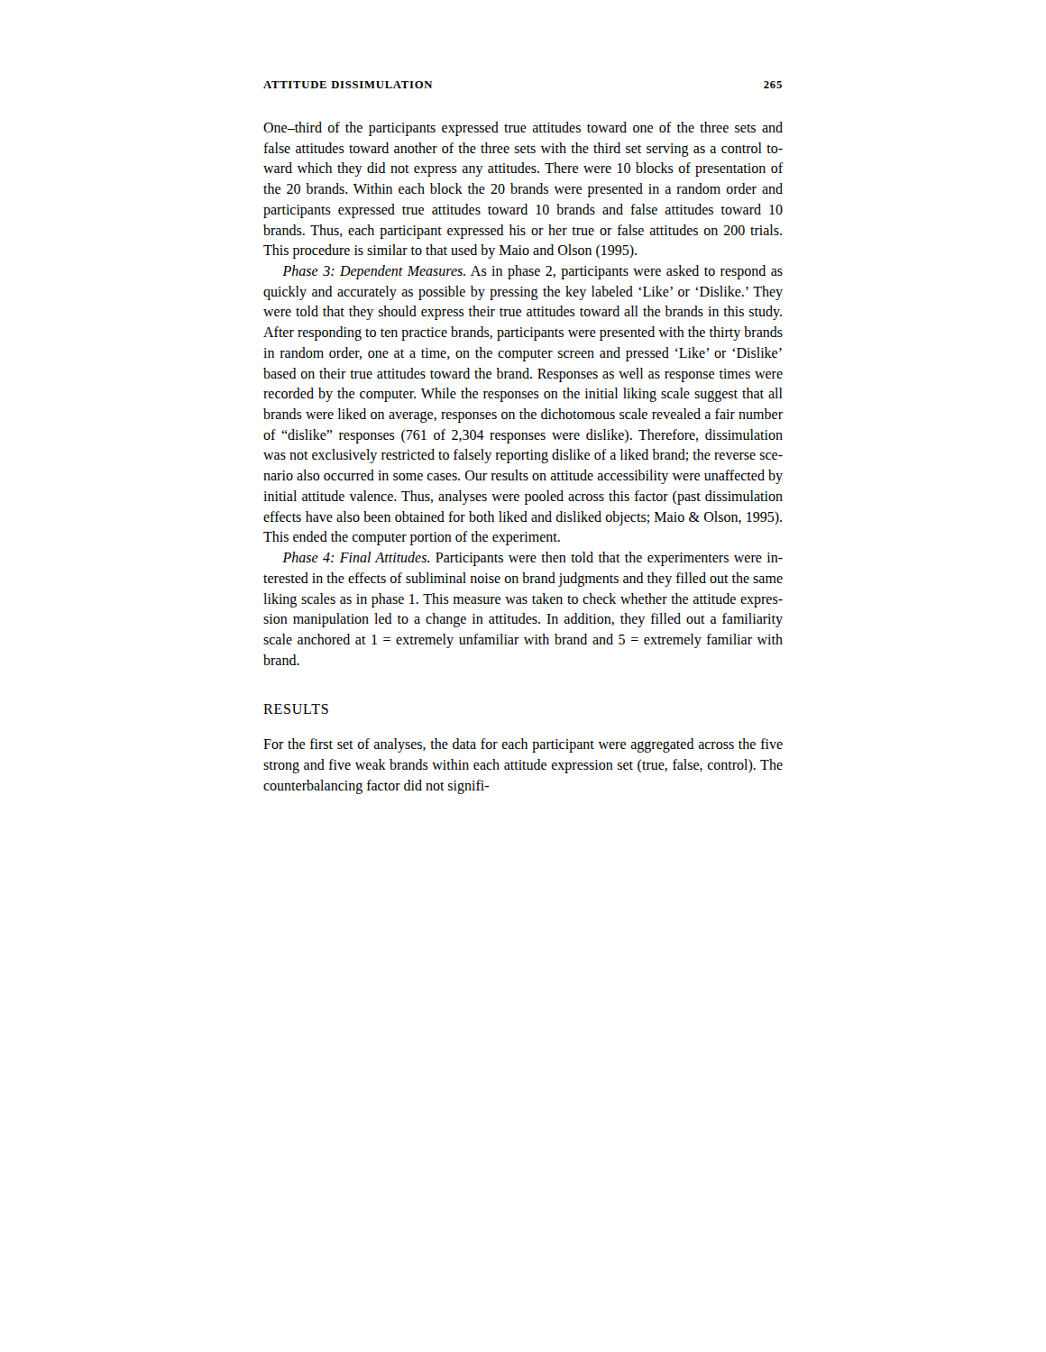Attitude Dissimulation 265
One–third of the participants expressed true attitudes toward one of the three sets and false attitudes toward another of the three sets with the third set serving as a control toward which they did not express any attitudes. There were 10 blocks of presentation of the 20 brands. Within each block the 20 brands were presented in a random order and participants expressed true attitudes toward 10 brands and false attitudes toward 10 brands. Thus, each participant expressed his or her true or false attitudes on 200 trials. This procedure is similar to that used by Maio and Olson (1995).
Phase 3: Dependent Measures. As in phase 2, participants were asked to respond as quickly and accurately as possible by pressing the key labeled ‘Like’ or ‘Dislike.’ They were told that they should express their true attitudes toward all the brands in this study. After responding to ten practice brands, participants were presented with the thirty brands in random order, one at a time, on the computer screen and pressed ‘Like’ or ‘Dislike’ based on their true attitudes toward the brand. Responses as well as response times were recorded by the computer. While the responses on the initial liking scale suggest that all brands were liked on average, responses on the dichotomous scale revealed a fair number of “dislike” responses (761 of 2,304 responses were dislike). Therefore, dissimulation was not exclusively restricted to falsely reporting dislike of a liked brand; the reverse scenario also occurred in some cases. Our results on attitude accessibility were unaffected by initial attitude valence. Thus, analyses were pooled across this factor (past dissimulation effects have also been obtained for both liked and disliked objects; Maio & Olson, 1995). This ended the computer portion of the experiment.
Phase 4: Final Attitudes. Participants were then told that the experimenters were interested in the effects of subliminal noise on brand judgments and they filled out the same liking scales as in phase 1. This measure was taken to check whether the attitude expression manipulation led to a change in attitudes. In addition, they filled out a familiarity scale anchored at 1 = extremely unfamiliar with brand and 5 = extremely familiar with brand.
Results
For the first set of analyses, the data for each participant were aggregated across the five strong and five weak brands within each attitude expression set (true, false, control). The counterbalancing factor did not signifi-